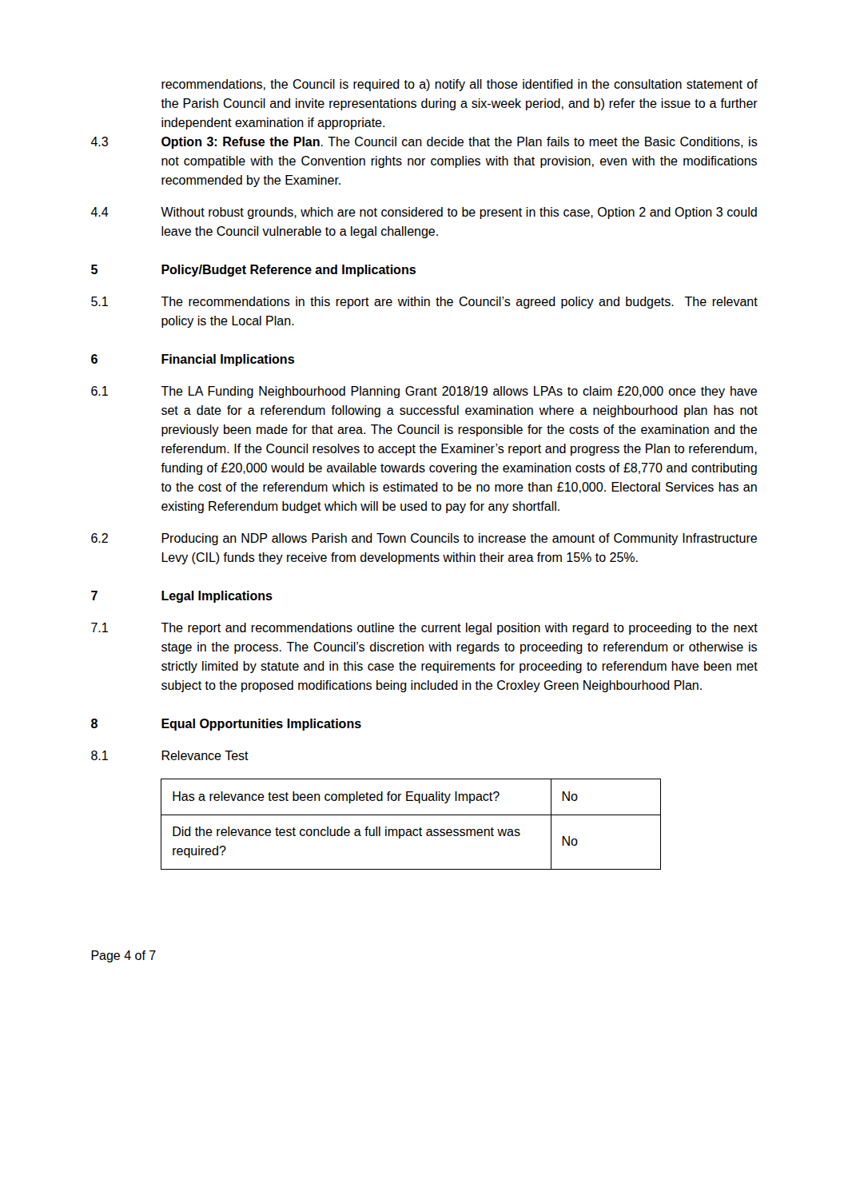recommendations, the Council is required to a) notify all those identified in the consultation statement of the Parish Council and invite representations during a six-week period, and b) refer the issue to a further independent examination if appropriate.
4.3
Option 3: Refuse the Plan. The Council can decide that the Plan fails to meet the Basic Conditions, is not compatible with the Convention rights nor complies with that provision, even with the modifications recommended by the Examiner.
4.4
Without robust grounds, which are not considered to be present in this case, Option 2 and Option 3 could leave the Council vulnerable to a legal challenge.
5 Policy/Budget Reference and Implications
5.1
The recommendations in this report are within the Council’s agreed policy and budgets. The relevant policy is the Local Plan.
6 Financial Implications
6.1
The LA Funding Neighbourhood Planning Grant 2018/19 allows LPAs to claim £20,000 once they have set a date for a referendum following a successful examination where a neighbourhood plan has not previously been made for that area. The Council is responsible for the costs of the examination and the referendum. If the Council resolves to accept the Examiner’s report and progress the Plan to referendum, funding of £20,000 would be available towards covering the examination costs of £8,770 and contributing to the cost of the referendum which is estimated to be no more than £10,000. Electoral Services has an existing Referendum budget which will be used to pay for any shortfall.
6.2
Producing an NDP allows Parish and Town Councils to increase the amount of Community Infrastructure Levy (CIL) funds they receive from developments within their area from 15% to 25%.
7 Legal Implications
7.1
The report and recommendations outline the current legal position with regard to proceeding to the next stage in the process. The Council’s discretion with regards to proceeding to referendum or otherwise is strictly limited by statute and in this case the requirements for proceeding to referendum have been met subject to the proposed modifications being included in the Croxley Green Neighbourhood Plan.
8 Equal Opportunities Implications
8.1
Relevance Test
| Has a relevance test been completed for Equality Impact? | No |
| Did the relevance test conclude a full impact assessment was required? | No |
Page 4 of 7